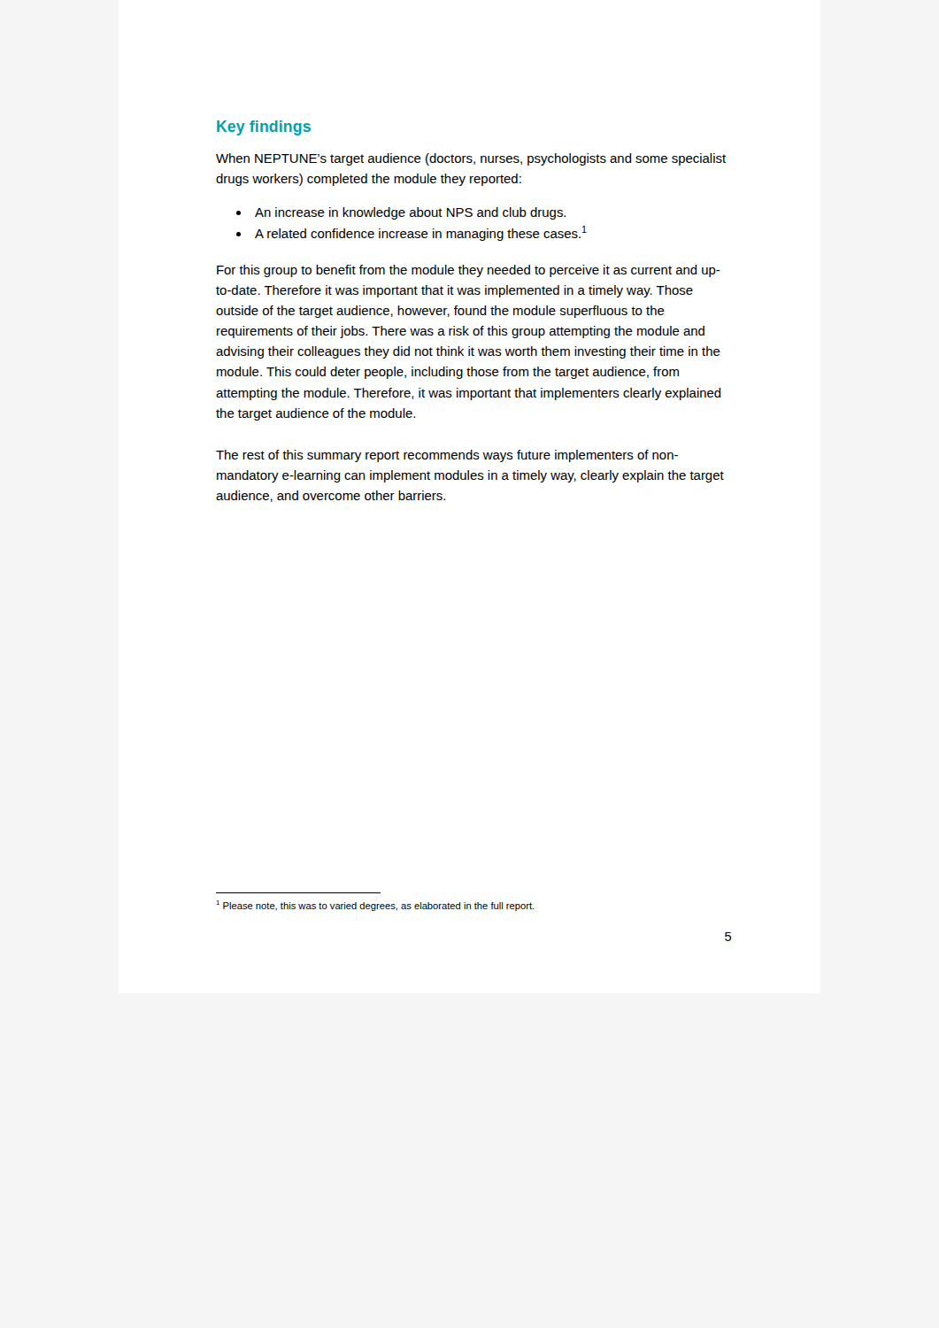Key findings
When NEPTUNE’s target audience (doctors, nurses, psychologists and some specialist drugs workers) completed the module they reported:
An increase in knowledge about NPS and club drugs.
A related confidence increase in managing these cases.1
For this group to benefit from the module they needed to perceive it as current and up-to-date. Therefore it was important that it was implemented in a timely way. Those outside of the target audience, however, found the module superfluous to the requirements of their jobs. There was a risk of this group attempting the module and advising their colleagues they did not think it was worth them investing their time in the module. This could deter people, including those from the target audience, from attempting the module. Therefore, it was important that implementers clearly explained the target audience of the module.
The rest of this summary report recommends ways future implementers of non-mandatory e-learning can implement modules in a timely way, clearly explain the target audience, and overcome other barriers.
1 Please note, this was to varied degrees, as elaborated in the full report.
5